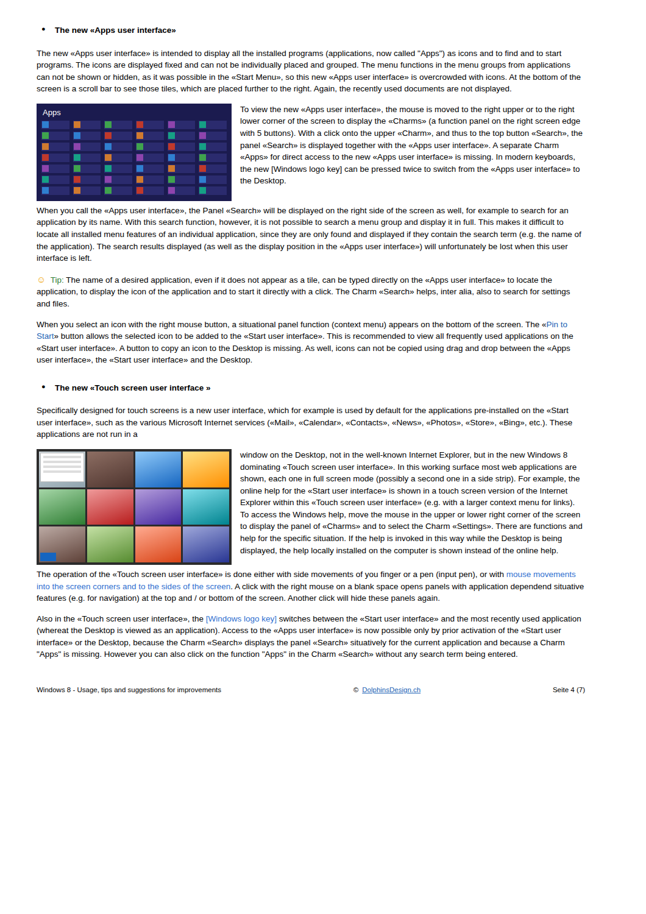The new «Apps user interface»
The new «Apps user interface» is intended to display all the installed programs (applications, now called "Apps") as icons and to find and to start programs. The icons are displayed fixed and can not be individually placed and grouped. The menu functions in the menu groups from applications can not be shown or hidden, as it was possible in the «Start Menu», so this new «Apps user interface» is overcrowded with icons. At the bottom of the screen is a scroll bar to see those tiles, which are placed further to the right. Again, the recently used documents are not displayed.
Apps
To view the new «Apps user interface», the mouse is moved to the right upper or to the right lower corner of the screen to display the «Charms» (a function panel on the right screen edge with 5 buttons). With a click onto the upper «Charm», and thus to the top button «Search», the panel «Search» is displayed together with the «Apps user interface». A separate Charm «Apps» for direct access to the new «Apps user interface» is missing. In modern keyboards, the new [Windows logo key] can be pressed twice to switch from the «Apps user interface» to the Desktop.
When you call the «Apps user interface», the Panel «Search» will be displayed on the right side of the screen as well, for example to search for an application by its name. With this search function, however, it is not possible to search a menu group and display it in full. This makes it difficult to locate all installed menu features of an individual application, since they are only found and displayed if they contain the search term (e.g. the name of the application). The search results displayed (as well as the display position in the «Apps user interface») will unfortunately be lost when this user interface is left.
☺ Tip: The name of a desired application, even if it does not appear as a tile, can be typed directly on the «Apps user interface» to locate the application, to display the icon of the application and to start it directly with a click. The Charm «Search» helps, inter alia, also to search for settings and files.
When you select an icon with the right mouse button, a situational panel function (context menu) appears on the bottom of the screen. The «Pin to Start» button allows the selected icon to be added to the «Start user interface». This is recommended to view all frequently used applications on the «Start user interface». A button to copy an icon to the Desktop is missing. As well, icons can not be copied using drag and drop between the «Apps user interface», the «Start user interface» and the Desktop.
The new «Touch screen user interface »
Specifically designed for touch screens is a new user interface, which for example is used by default for the applications pre-installed on the «Start user interface», such as the various Microsoft Internet services («Mail», «Calendar», «Contacts», «News», «Photos», «Store», «Bing», etc.). These applications are not run in a
window on the Desktop, not in the well-known Internet Explorer, but in the new Windows 8 dominating «Touch screen user interface». In this working surface most web applications are shown, each one in full screen mode (possibly a second one in a side strip). For example, the online help for the «Start user interface» is shown in a touch screen version of the Internet Explorer within this «Touch screen user interface» (e.g. with a larger context menu for links). To access the Windows help, move the mouse in the upper or lower right corner of the screen to display the panel of «Charms» and to select the Charm «Settings». There are functions and help for the specific situation. If the help is invoked in this way while the Desktop is being displayed, the help locally installed on the computer is shown instead of the online help.
The operation of the «Touch screen user interface» is done either with side movements of you finger or a pen (input pen), or with mouse movements into the screen corners and to the sides of the screen. A click with the right mouse on a blank space opens panels with application dependend situative features (e.g. for navigation) at the top and / or bottom of the screen. Another click will hide these panels again.
Also in the «Touch screen user interface», the [Windows logo key] switches between the «Start user interface» and the most recently used application (whereat the Desktop is viewed as an application). Access to the «Apps user interface» is now possible only by prior activation of the «Start user interface» or the Desktop, because the Charm «Search» displays the panel «Search» situatively for the current application and because a Charm "Apps" is missing. However you can also click on the function "Apps" in the Charm «Search» without any search term being entered.
Windows 8 - Usage, tips and suggestions for improvements ©DolphinsDesign.ch Seite 4 (7)